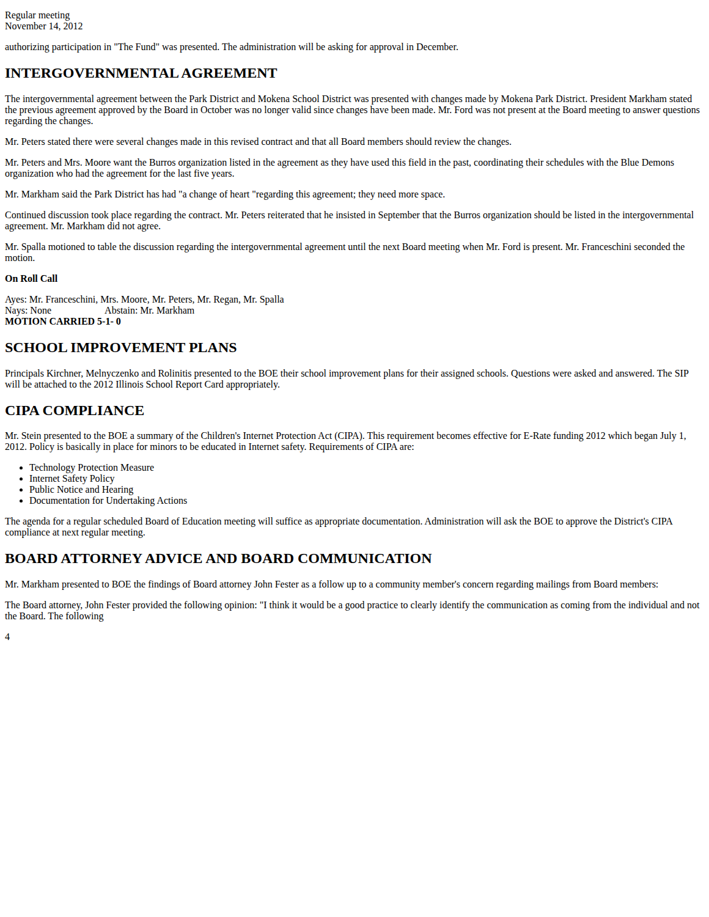Regular meeting
November 14, 2012
authorizing participation in "The Fund" was presented. The administration will be asking for approval in December.
INTERGOVERNMENTAL AGREEMENT
The intergovernmental agreement between the Park District and Mokena School District was presented with changes made by Mokena Park District. President Markham stated the previous agreement approved by the Board in October was no longer valid since changes have been made. Mr. Ford was not present at the Board meeting to answer questions regarding the changes.
Mr. Peters stated there were several changes made in this revised contract and that all Board members should review the changes.
Mr. Peters and Mrs. Moore want the Burros organization listed in the agreement as they have used this field in the past, coordinating their schedules with the Blue Demons organization who had the agreement for the last five years.
Mr. Markham said the Park District has had "a change of heart "regarding this agreement; they need more space.
Continued discussion took place regarding the contract. Mr. Peters reiterated that he insisted in September that the Burros organization should be listed in the intergovernmental agreement. Mr. Markham did not agree.
Mr. Spalla motioned to table the discussion regarding the intergovernmental agreement until the next Board meeting when Mr. Ford is present. Mr. Franceschini seconded the motion.
On Roll Call
Ayes: Mr. Franceschini, Mrs. Moore, Mr. Peters, Mr. Regan, Mr. Spalla
Nays: None Abstain: Mr. Markham
MOTION CARRIED 5-1- 0
SCHOOL IMPROVEMENT PLANS
Principals Kirchner, Melnyczenko and Rolinitis presented to the BOE their school improvement plans for their assigned schools. Questions were asked and answered. The SIP will be attached to the 2012 Illinois School Report Card appropriately.
CIPA COMPLIANCE
Mr. Stein presented to the BOE a summary of the Children's Internet Protection Act (CIPA). This requirement becomes effective for E-Rate funding 2012 which began July 1, 2012. Policy is basically in place for minors to be educated in Internet safety. Requirements of CIPA are:
Technology Protection Measure
Internet Safety Policy
Public Notice and Hearing
Documentation for Undertaking Actions
The agenda for a regular scheduled Board of Education meeting will suffice as appropriate documentation. Administration will ask the BOE to approve the District's CIPA compliance at next regular meeting.
BOARD ATTORNEY ADVICE AND BOARD COMMUNICATION
Mr. Markham presented to BOE the findings of Board attorney John Fester as a follow up to a community member's concern regarding mailings from Board members:
The Board attorney, John Fester provided the following opinion: "I think it would be a good practice to clearly identify the communication as coming from the individual and not the Board. The following
4